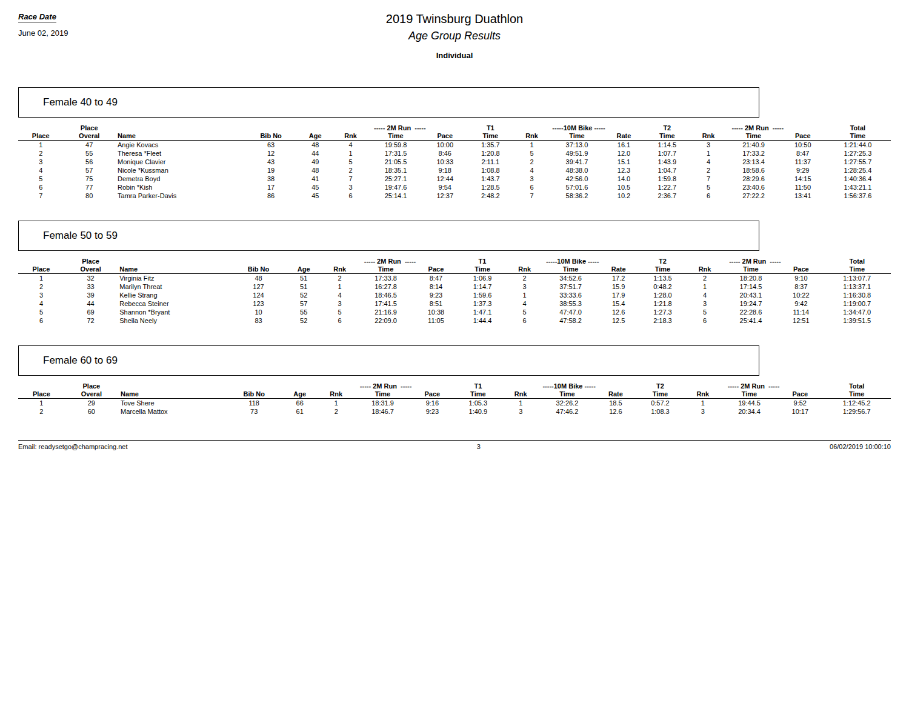Race Date June 02, 2019
2019 Twinsburg Duathlon
Age Group Results
Individual
Female 40 to 49
| | Place | | | | ----- 2M Run ----- | T1 | -----10M Bike ----- | T2 | ----- 2M Run ----- | Total |
| --- | --- | --- | --- | --- | --- | --- | --- | --- | --- | --- |
| Place | Overal | Name | Bib No | Age | Rnk | Time | Pace | Time | Rnk | Time | Rate | Time | Rnk | Time | Pace | Time |
| 1 | 47 | Angie Kovacs | 63 | 48 | 4 | 19:59.8 | 10:00 | 1:35.7 | 1 | 37:13.0 | 16.1 | 1:14.5 | 3 | 21:40.9 | 10:50 | 1:21:44.0 |
| 2 | 55 | Theresa *Fleet | 12 | 44 | 1 | 17:31.5 | 8:46 | 1:20.8 | 5 | 49:51.9 | 12.0 | 1:07.7 | 1 | 17:33.2 | 8:47 | 1:27:25.3 |
| 3 | 56 | Monique Clavier | 43 | 49 | 5 | 21:05.5 | 10:33 | 2:11.1 | 2 | 39:41.7 | 15.1 | 1:43.9 | 4 | 23:13.4 | 11:37 | 1:27:55.7 |
| 4 | 57 | Nicole *Kussman | 19 | 48 | 2 | 18:35.1 | 9:18 | 1:08.8 | 4 | 48:38.0 | 12.3 | 1:04.7 | 2 | 18:58.6 | 9:29 | 1:28:25.4 |
| 5 | 75 | Demetra Boyd | 38 | 41 | 7 | 25:27.1 | 12:44 | 1:43.7 | 3 | 42:56.0 | 14.0 | 1:59.8 | 7 | 28:29.6 | 14:15 | 1:40:36.4 |
| 6 | 77 | Robin *Kish | 17 | 45 | 3 | 19:47.6 | 9:54 | 1:28.5 | 6 | 57:01.6 | 10.5 | 1:22.7 | 5 | 23:40.6 | 11:50 | 1:43:21.1 |
| 7 | 80 | Tamra Parker-Davis | 86 | 45 | 6 | 25:14.1 | 12:37 | 2:48.2 | 7 | 58:36.2 | 10.2 | 2:36.7 | 6 | 27:22.2 | 13:41 | 1:56:37.6 |
Female 50 to 59
| | Place | | | | ----- 2M Run ----- | T1 | -----10M Bike ----- | T2 | ----- 2M Run ----- | Total |
| --- | --- | --- | --- | --- | --- | --- | --- | --- | --- | --- |
| Place | Overal | Name | Bib No | Age | Rnk | Time | Pace | Time | Rnk | Time | Rate | Time | Rnk | Time | Pace | Time |
| 1 | 32 | Virginia Fitz | 48 | 51 | 2 | 17:33.8 | 8:47 | 1:06.9 | 2 | 34:52.6 | 17.2 | 1:13.5 | 2 | 18:20.8 | 9:10 | 1:13:07.7 |
| 2 | 33 | Marilyn Threat | 127 | 51 | 1 | 16:27.8 | 8:14 | 1:14.7 | 3 | 37:51.7 | 15.9 | 0:48.2 | 1 | 17:14.5 | 8:37 | 1:13:37.1 |
| 3 | 39 | Kellie Strang | 124 | 52 | 4 | 18:46.5 | 9:23 | 1:59.6 | 1 | 33:33.6 | 17.9 | 1:28.0 | 4 | 20:43.1 | 10:22 | 1:16:30.8 |
| 4 | 44 | Rebecca Steiner | 123 | 57 | 3 | 17:41.5 | 8:51 | 1:37.3 | 4 | 38:55.3 | 15.4 | 1:21.8 | 3 | 19:24.7 | 9:42 | 1:19:00.7 |
| 5 | 69 | Shannon *Bryant | 10 | 55 | 5 | 21:16.9 | 10:38 | 1:47.1 | 5 | 47:47.0 | 12.6 | 1:27.3 | 5 | 22:28.6 | 11:14 | 1:34:47.0 |
| 6 | 72 | Sheila Neely | 83 | 52 | 6 | 22:09.0 | 11:05 | 1:44.4 | 6 | 47:58.2 | 12.5 | 2:18.3 | 6 | 25:41.4 | 12:51 | 1:39:51.5 |
Female 60 to 69
| | Place | | | | ----- 2M Run ----- | T1 | -----10M Bike ----- | T2 | ----- 2M Run ----- | Total |
| --- | --- | --- | --- | --- | --- | --- | --- | --- | --- | --- |
| Place | Overal | Name | Bib No | Age | Rnk | Time | Pace | Time | Rnk | Time | Rate | Time | Rnk | Time | Pace | Time |
| 1 | 29 | Tove Shere | 118 | 66 | 1 | 18:31.9 | 9:16 | 1:05.3 | 1 | 32:26.2 | 18.5 | 0:57.2 | 1 | 19:44.5 | 9:52 | 1:12:45.2 |
| 2 | 60 | Marcella Mattox | 73 | 61 | 2 | 18:46.7 | 9:23 | 1:40.9 | 3 | 47:46.2 | 12.6 | 1:08.3 | 3 | 20:34.4 | 10:17 | 1:29:56.7 |
Email: readysetgo@champracing.net 06/02/2019 10:00:10
3